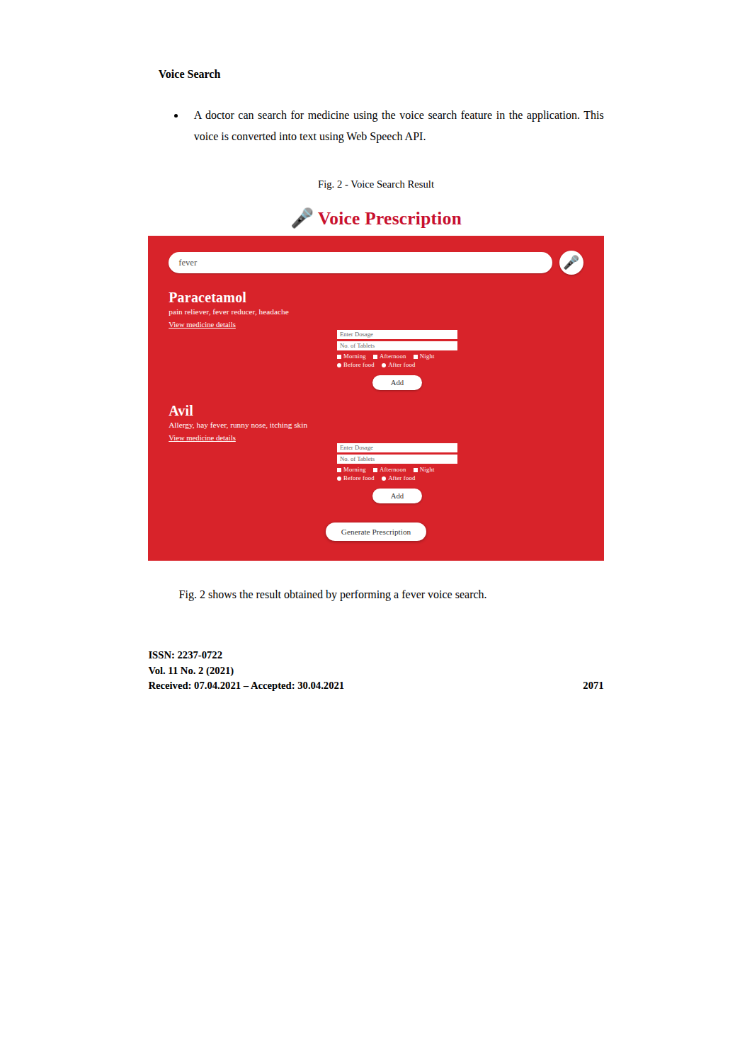Voice Search
A doctor can search for medicine using the voice search feature in the application. This voice is converted into text using Web Speech API.
Fig. 2 - Voice Search Result
🎤Voice Prescription
fever
🎤
Paracetamol
pain reliever, fever reducer, headache
View medicine details
Enter Dosage
No. of Tablets
Morning Afternoon Night
Before food After food
Add
Avil
Allergy, hay fever, runny nose, itching skin
View medicine details
Enter Dosage
No. of Tablets
Morning Afternoon Night
Before food After food
Add
Generate Prescription
Fig. 2 shows the result obtained by performing a fever voice search.
ISSN: 2237-0722
Vol. 11 No. 2 (2021)
Received: 07.04.2021 – Accepted: 30.04.2021
2071